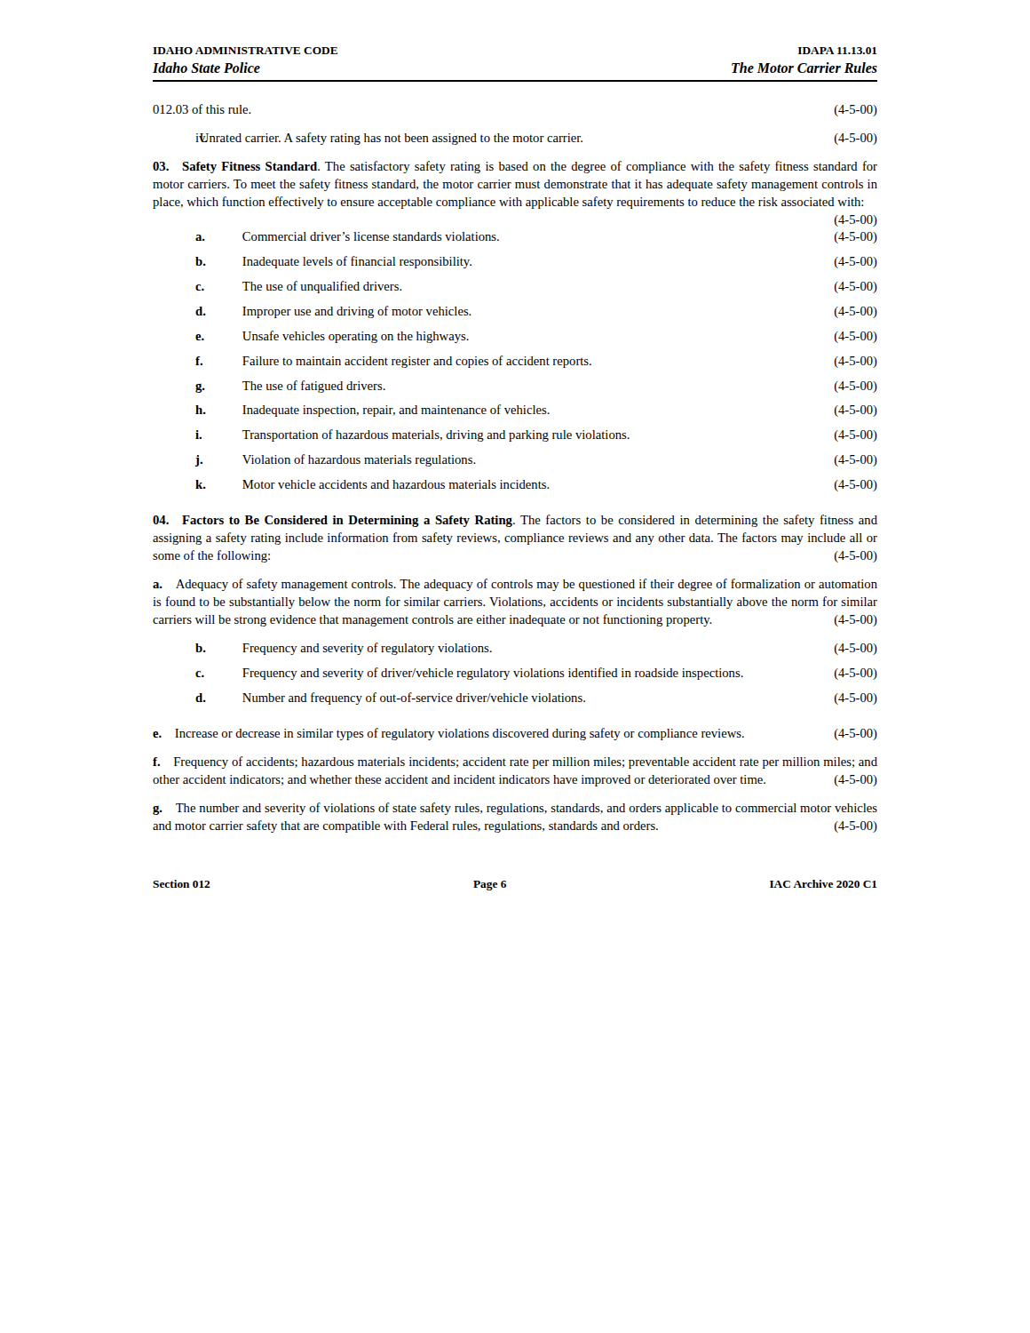Idaho Administrative Code
Idaho State Police
IDAPA 11.13.01
The Motor Carrier Rules
012.03 of this rule. (4-5-00)
iv.
Unrated carrier. A safety rating has not been assigned to the motor carrier.
(4-5-00)
03. Safety Fitness Standard. The satisfactory safety rating is based on the degree of compliance with the safety fitness standard for motor carriers. To meet the safety fitness standard, the motor carrier must demonstrate that it has adequate safety management controls in place, which function effectively to ensure acceptable compliance with applicable safety requirements to reduce the risk associated with: (4-5-00)
| a. | Commercial driver’s license standards violations. | (4-5-00) |
| b. | Inadequate levels of financial responsibility. | (4-5-00) |
| c. | The use of unqualified drivers. | (4-5-00) |
| d. | Improper use and driving of motor vehicles. | (4-5-00) |
| e. | Unsafe vehicles operating on the highways. | (4-5-00) |
| f. | Failure to maintain accident register and copies of accident reports. | (4-5-00) |
| g. | The use of fatigued drivers. | (4-5-00) |
| h. | Inadequate inspection, repair, and maintenance of vehicles. | (4-5-00) |
| i. | Transportation of hazardous materials, driving and parking rule violations. | (4-5-00) |
| j. | Violation of hazardous materials regulations. | (4-5-00) |
| k. | Motor vehicle accidents and hazardous materials incidents. | (4-5-00) |
04. Factors to Be Considered in Determining a Safety Rating. The factors to be considered in determining the safety fitness and assigning a safety rating include information from safety reviews, compliance reviews and any other data. The factors may include all or some of the following: (4-5-00)
a. Adequacy of safety management controls. The adequacy of controls may be questioned if their degree of formalization or automation is found to be substantially below the norm for similar carriers. Violations, accidents or incidents substantially above the norm for similar carriers will be strong evidence that management controls are either inadequate or not functioning property. (4-5-00)
| b. | Frequency and severity of regulatory violations. | (4-5-00) |
| c. | Frequency and severity of driver/vehicle regulatory violations identified in roadside inspections. | (4-5-00) |
| d. | Number and frequency of out-of-service driver/vehicle violations. | (4-5-00) |
e. Increase or decrease in similar types of regulatory violations discovered during safety or compliance reviews. (4-5-00)
f. Frequency of accidents; hazardous materials incidents; accident rate per million miles; preventable accident rate per million miles; and other accident indicators; and whether these accident and incident indicators have improved or deteriorated over time. (4-5-00)
g. The number and severity of violations of state safety rules, regulations, standards, and orders applicable to commercial motor vehicles and motor carrier safety that are compatible with Federal rules, regulations, standards and orders. (4-5-00)
Section 012
Page 6
IAC Archive 2020 C1